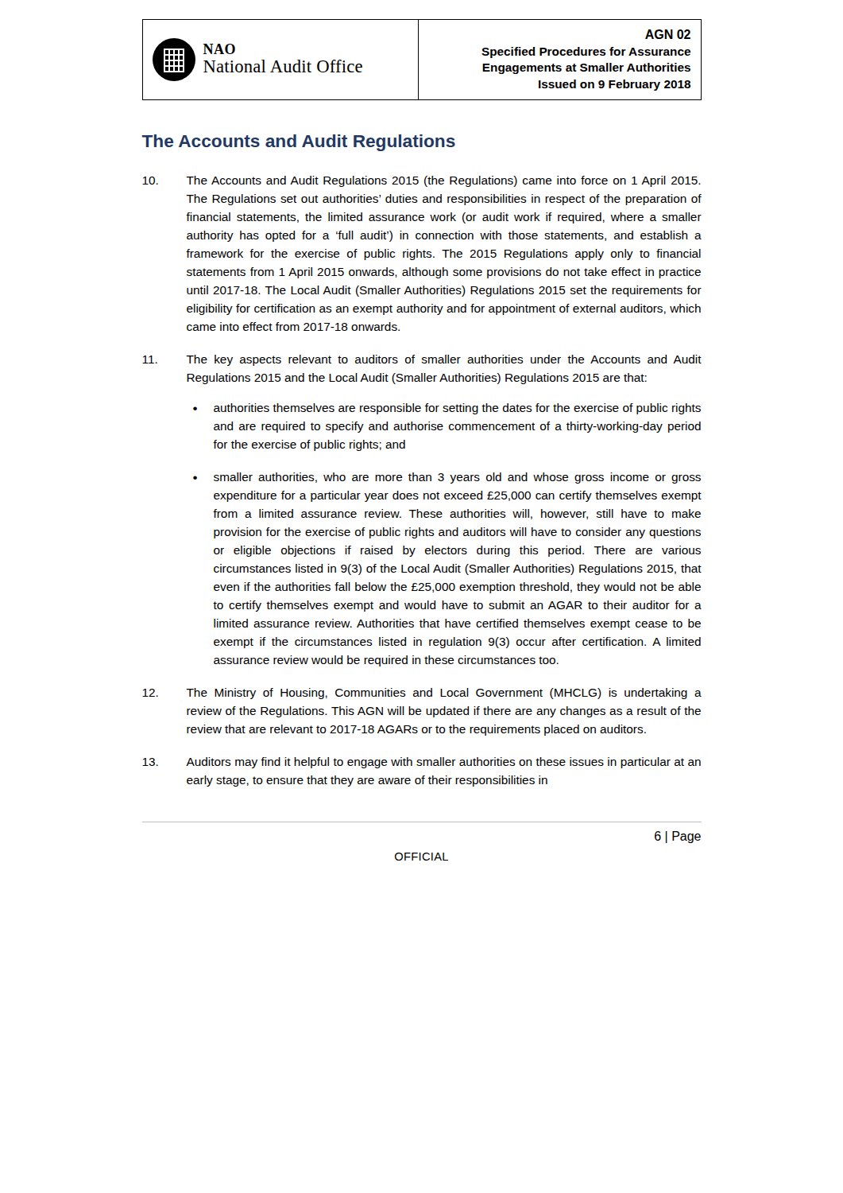NAO National Audit Office
AGN 02
Specified Procedures for Assurance
Engagements at Smaller Authorities
Issued on 9 February 2018
The Accounts and Audit Regulations
The Accounts and Audit Regulations 2015 (the Regulations) came into force on 1 April 2015. The Regulations set out authorities’ duties and responsibilities in respect of the preparation of financial statements, the limited assurance work (or audit work if required, where a smaller authority has opted for a ‘full audit’) in connection with those statements, and establish a framework for the exercise of public rights. The 2015 Regulations apply only to financial statements from 1 April 2015 onwards, although some provisions do not take effect in practice until 2017-18. The Local Audit (Smaller Authorities) Regulations 2015 set the requirements for eligibility for certification as an exempt authority and for appointment of external auditors, which came into effect from 2017-18 onwards.
The key aspects relevant to auditors of smaller authorities under the Accounts and Audit Regulations 2015 and the Local Audit (Smaller Authorities) Regulations 2015 are that:
authorities themselves are responsible for setting the dates for the exercise of public rights and are required to specify and authorise commencement of a thirty-working-day period for the exercise of public rights; and
smaller authorities, who are more than 3 years old and whose gross income or gross expenditure for a particular year does not exceed £25,000 can certify themselves exempt from a limited assurance review. These authorities will, however, still have to make provision for the exercise of public rights and auditors will have to consider any questions or eligible objections if raised by electors during this period. There are various circumstances listed in 9(3) of the Local Audit (Smaller Authorities) Regulations 2015, that even if the authorities fall below the £25,000 exemption threshold, they would not be able to certify themselves exempt and would have to submit an AGAR to their auditor for a limited assurance review. Authorities that have certified themselves exempt cease to be exempt if the circumstances listed in regulation 9(3) occur after certification. A limited assurance review would be required in these circumstances too.
The Ministry of Housing, Communities and Local Government (MHCLG) is undertaking a review of the Regulations. This AGN will be updated if there are any changes as a result of the review that are relevant to 2017-18 AGARs or to the requirements placed on auditors.
Auditors may find it helpful to engage with smaller authorities on these issues in particular at an early stage, to ensure that they are aware of their responsibilities in
6 | Page
OFFICIAL